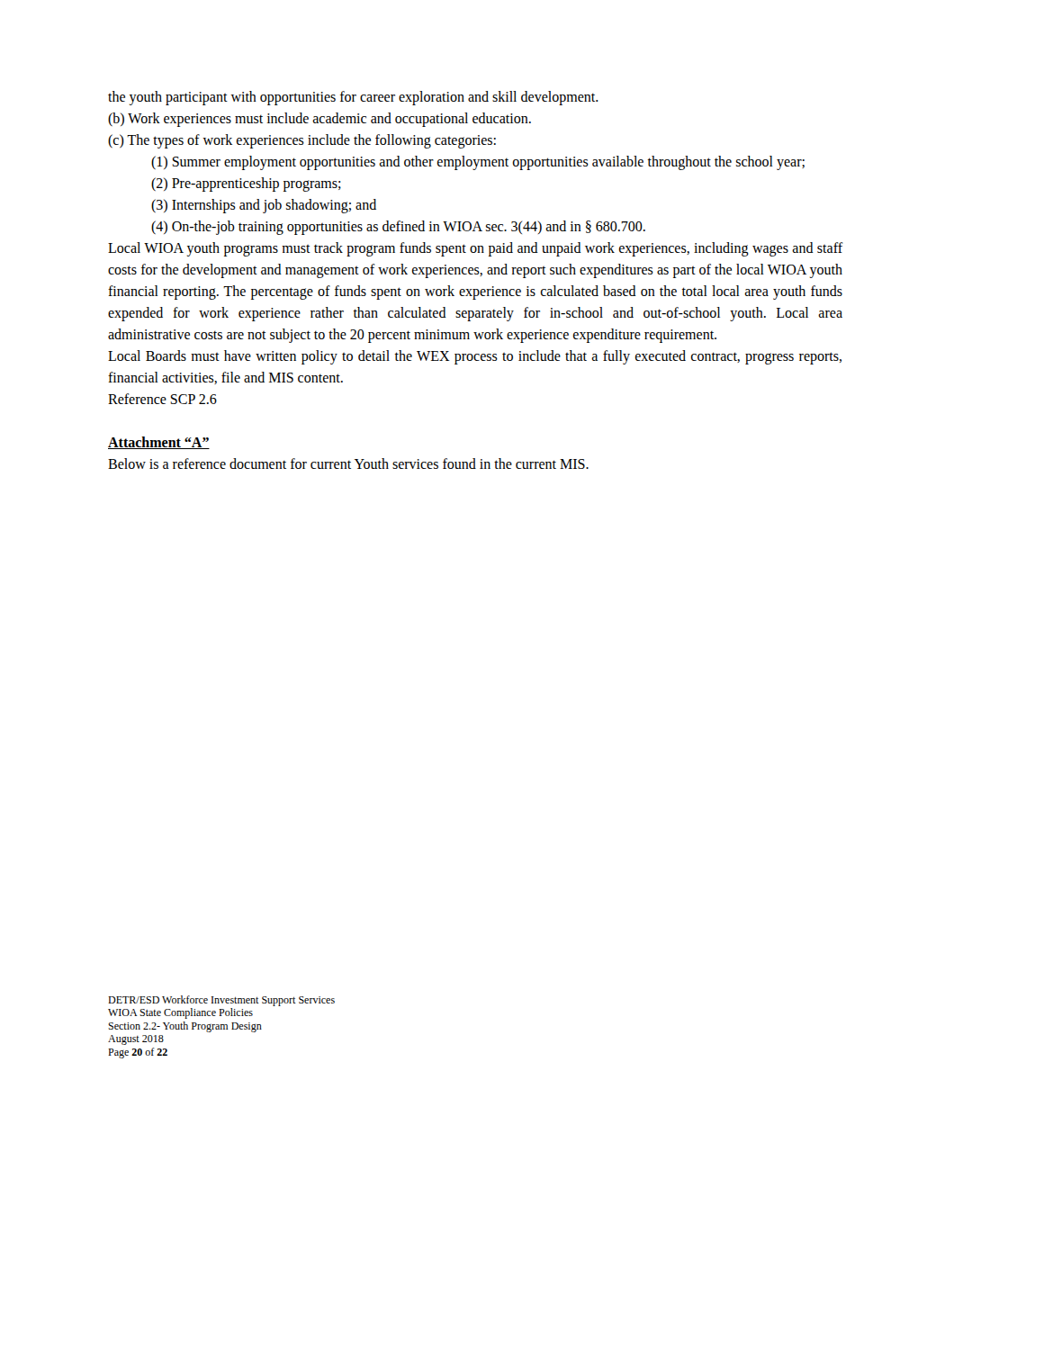the youth participant with opportunities for career exploration and skill development.
(b) Work experiences must include academic and occupational education.
(c) The types of work experiences include the following categories:
(1) Summer employment opportunities and other employment opportunities available throughout the school year;
(2) Pre-apprenticeship programs;
(3) Internships and job shadowing; and
(4) On-the-job training opportunities as defined in WIOA sec. 3(44) and in § 680.700.
Local WIOA youth programs must track program funds spent on paid and unpaid work experiences, including wages and staff costs for the development and management of work experiences, and report such expenditures as part of the local WIOA youth financial reporting. The percentage of funds spent on work experience is calculated based on the total local area youth funds expended for work experience rather than calculated separately for in-school and out-of-school youth. Local area administrative costs are not subject to the 20 percent minimum work experience expenditure requirement.
Local Boards must have written policy to detail the WEX process to include that a fully executed contract, progress reports, financial activities, file and MIS content.
Reference SCP 2.6
Attachment “A”
Below is a reference document for current Youth services found in the current MIS.
DETR/ESD Workforce Investment Support Services
WIOA State Compliance Policies
Section 2.2- Youth Program Design
August 2018
Page 20 of 22